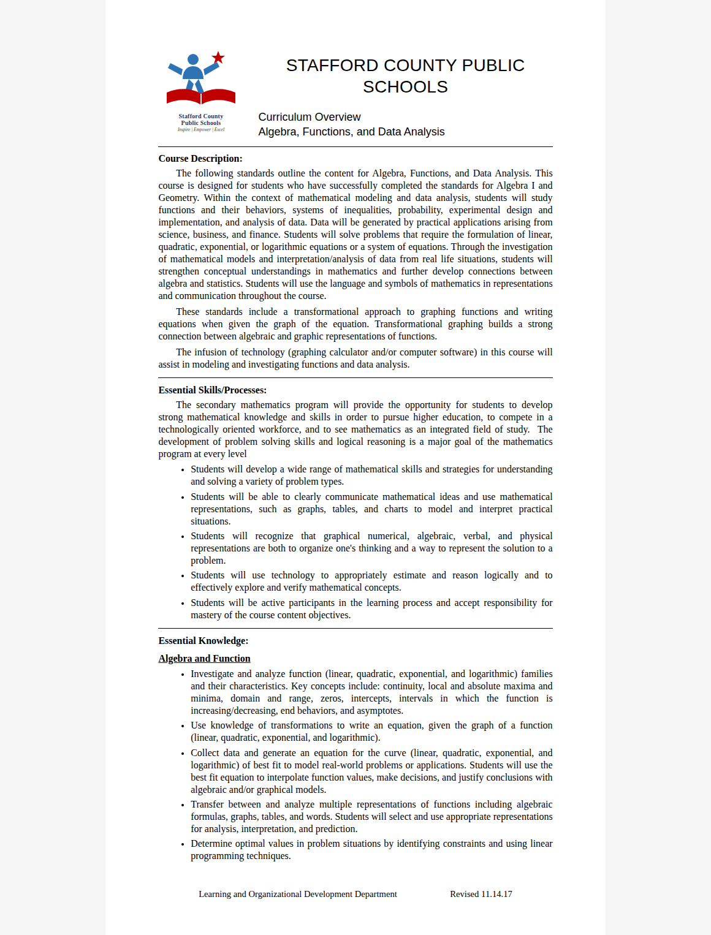Stafford County
Public Schools
Inspire | Empower | Excel
STAFFORD COUNTY PUBLIC SCHOOLS
Curriculum Overview
Algebra, Functions, and Data Analysis
Course Description:
The following standards outline the content for Algebra, Functions, and Data Analysis. This course is designed for students who have successfully completed the standards for Algebra I and Geometry. Within the context of mathematical modeling and data analysis, students will study functions and their behaviors, systems of inequalities, probability, experimental design and implementation, and analysis of data. Data will be generated by practical applications arising from science, business, and finance. Students will solve problems that require the formulation of linear, quadratic, exponential, or logarithmic equations or a system of equations. Through the investigation of mathematical models and interpretation/analysis of data from real life situations, students will strengthen conceptual understandings in mathematics and further develop connections between algebra and statistics. Students will use the language and symbols of mathematics in representations and communication throughout the course.
These standards include a transformational approach to graphing functions and writing equations when given the graph of the equation. Transformational graphing builds a strong connection between algebraic and graphic representations of functions.
The infusion of technology (graphing calculator and/or computer software) in this course will assist in modeling and investigating functions and data analysis.
Essential Skills/Processes:
The secondary mathematics program will provide the opportunity for students to develop strong mathematical knowledge and skills in order to pursue higher education, to compete in a technologically oriented workforce, and to see mathematics as an integrated field of study. The development of problem solving skills and logical reasoning is a major goal of the mathematics program at every level
Students will develop a wide range of mathematical skills and strategies for understanding and solving a variety of problem types.
Students will be able to clearly communicate mathematical ideas and use mathematical representations, such as graphs, tables, and charts to model and interpret practical situations.
Students will recognize that graphical numerical, algebraic, verbal, and physical representations are both to organize one's thinking and a way to represent the solution to a problem.
Students will use technology to appropriately estimate and reason logically and to effectively explore and verify mathematical concepts.
Students will be active participants in the learning process and accept responsibility for mastery of the course content objectives.
Essential Knowledge:
Algebra and Function
Investigate and analyze function (linear, quadratic, exponential, and logarithmic) families and their characteristics. Key concepts include: continuity, local and absolute maxima and minima, domain and range, zeros, intercepts, intervals in which the function is increasing/decreasing, end behaviors, and asymptotes.
Use knowledge of transformations to write an equation, given the graph of a function (linear, quadratic, exponential, and logarithmic).
Collect data and generate an equation for the curve (linear, quadratic, exponential, and logarithmic) of best fit to model real-world problems or applications. Students will use the best fit equation to interpolate function values, make decisions, and justify conclusions with algebraic and/or graphical models.
Transfer between and analyze multiple representations of functions including algebraic formulas, graphs, tables, and words. Students will select and use appropriate representations for analysis, interpretation, and prediction.
Determine optimal values in problem situations by identifying constraints and using linear programming techniques.
Learning and Organizational Development Department Revised 11.14.17